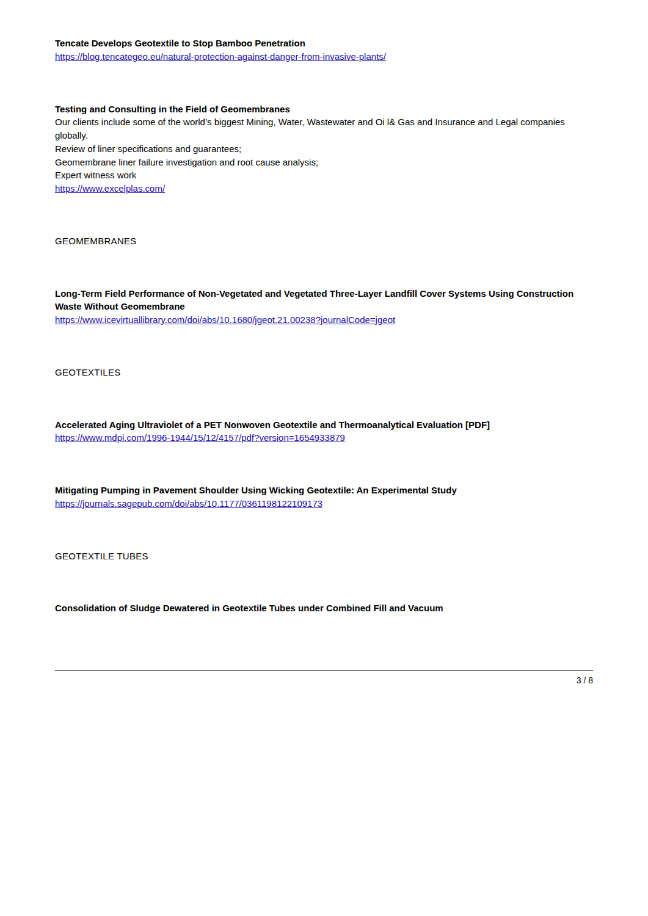Tencate Develops Geotextile to Stop Bamboo Penetration
https://blog.tencategeo.eu/natural-protection-against-danger-from-invasive-plants/
Testing and Consulting in the Field of Geomembranes
Our clients include some of the world’s biggest Mining, Water, Wastewater and Oi l& Gas and Insurance and Legal companies globally.
Review of liner specifications and guarantees;
Geomembrane liner failure investigation and root cause analysis;
Expert witness work
https://www.excelplas.com/
GEOMEMBRANES
Long-Term Field Performance of Non-Vegetated and Vegetated Three-Layer Landfill Cover Systems Using Construction Waste Without Geomembrane
https://www.icevirtuallibrary.com/doi/abs/10.1680/jgeot.21.00238?journalCode=jgeot
GEOTEXTILES
Accelerated Aging Ultraviolet of a PET Nonwoven Geotextile and Thermoanalytical Evaluation [PDF]
https://www.mdpi.com/1996-1944/15/12/4157/pdf?version=1654933879
Mitigating Pumping in Pavement Shoulder Using Wicking Geotextile: An Experimental Study
https://journals.sagepub.com/doi/abs/10.1177/0361198122109173
GEOTEXTILE TUBES
Consolidation of Sludge Dewatered in Geotextile Tubes under Combined Fill and Vacuum
3 / 8